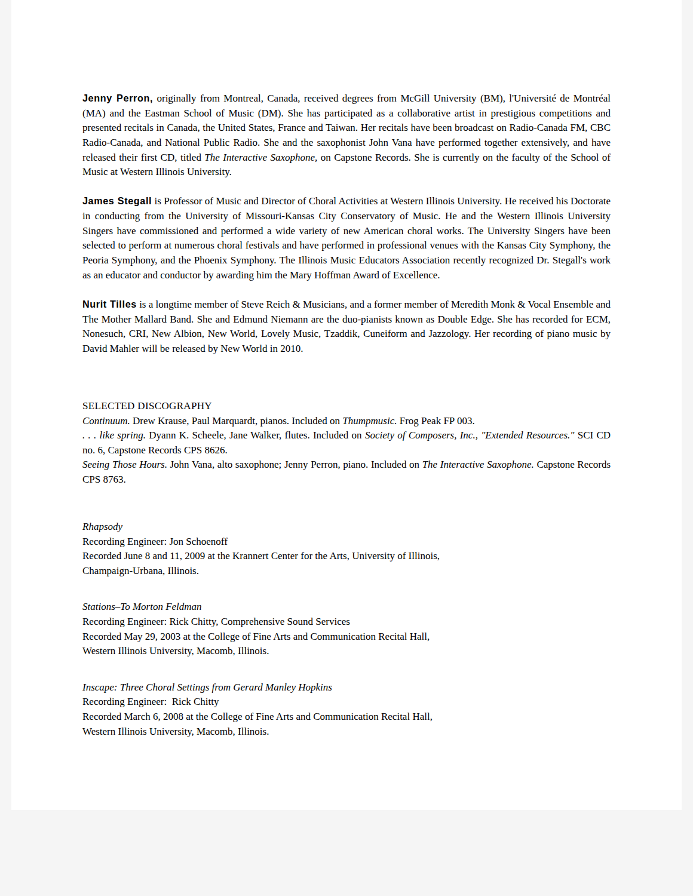Jenny Perron, originally from Montreal, Canada, received degrees from McGill University (BM), l'Université de Montréal (MA) and the Eastman School of Music (DM). She has participated as a collaborative artist in prestigious competitions and presented recitals in Canada, the United States, France and Taiwan. Her recitals have been broadcast on Radio-Canada FM, CBC Radio-Canada, and National Public Radio. She and the saxophonist John Vana have performed together extensively, and have released their first CD, titled The Interactive Saxophone, on Capstone Records. She is currently on the faculty of the School of Music at Western Illinois University.
James Stegall is Professor of Music and Director of Choral Activities at Western Illinois University. He received his Doctorate in conducting from the University of Missouri-Kansas City Conservatory of Music. He and the Western Illinois University Singers have commissioned and performed a wide variety of new American choral works. The University Singers have been selected to perform at numerous choral festivals and have performed in professional venues with the Kansas City Symphony, the Peoria Symphony, and the Phoenix Symphony. The Illinois Music Educators Association recently recognized Dr. Stegall's work as an educator and conductor by awarding him the Mary Hoffman Award of Excellence.
Nurit Tilles is a longtime member of Steve Reich & Musicians, and a former member of Meredith Monk & Vocal Ensemble and The Mother Mallard Band. She and Edmund Niemann are the duo-pianists known as Double Edge. She has recorded for ECM, Nonesuch, CRI, New Albion, New World, Lovely Music, Tzaddik, Cuneiform and Jazzology. Her recording of piano music by David Mahler will be released by New World in 2010.
SELECTED DISCOGRAPHY
Continuum. Drew Krause, Paul Marquardt, pianos. Included on Thumpmusic. Frog Peak FP 003.
. . . like spring. Dyann K. Scheele, Jane Walker, flutes. Included on Society of Composers, Inc., "Extended Resources." SCI CD no. 6, Capstone Records CPS 8626.
Seeing Those Hours. John Vana, alto saxophone; Jenny Perron, piano. Included on The Interactive Saxophone. Capstone Records CPS 8763.
Rhapsody
Recording Engineer: Jon Schoenoff
Recorded June 8 and 11, 2009 at the Krannert Center for the Arts, University of Illinois,
Champaign-Urbana, Illinois.
Stations–To Morton Feldman
Recording Engineer: Rick Chitty, Comprehensive Sound Services
Recorded May 29, 2003 at the College of Fine Arts and Communication Recital Hall,
Western Illinois University, Macomb, Illinois.
Inscape: Three Choral Settings from Gerard Manley Hopkins
Recording Engineer: Rick Chitty
Recorded March 6, 2008 at the College of Fine Arts and Communication Recital Hall,
Western Illinois University, Macomb, Illinois.